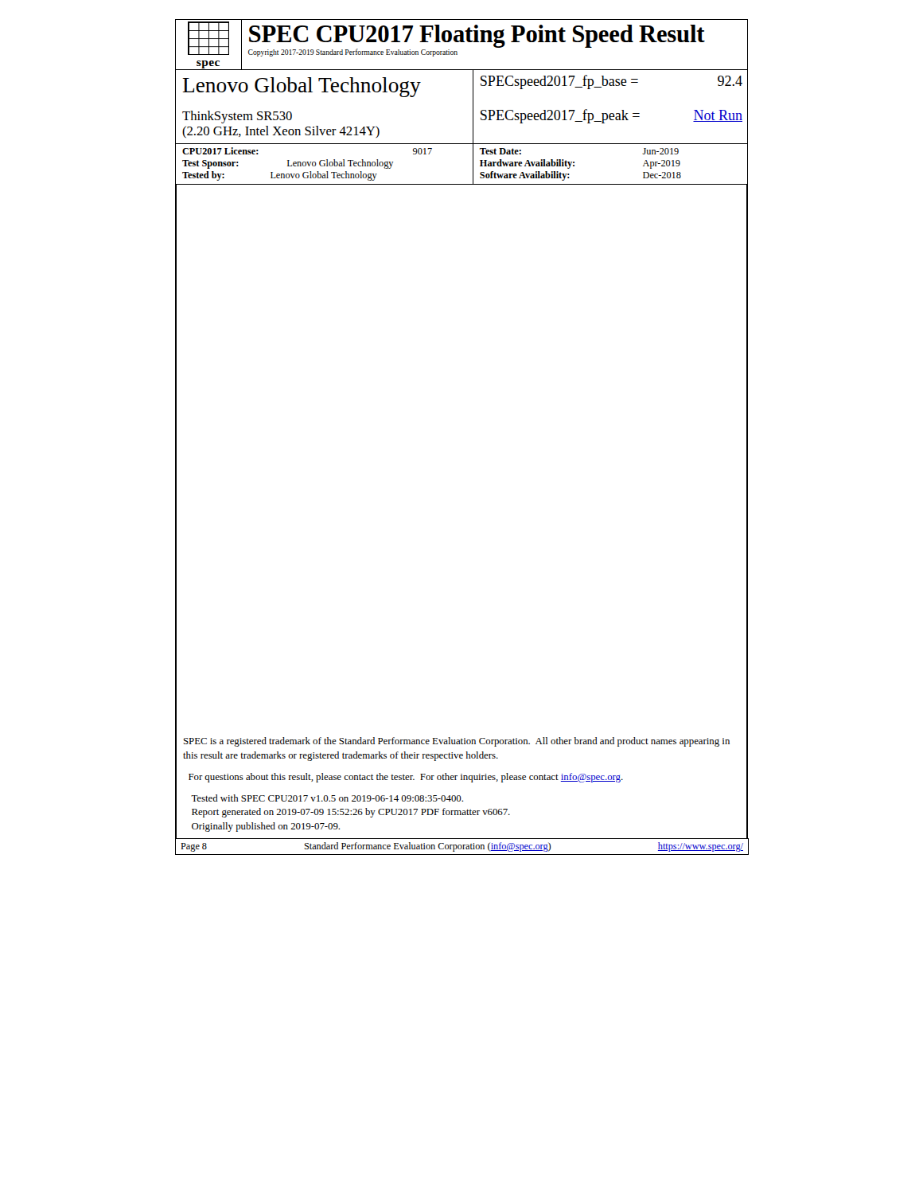spec
SPEC CPU2017 Floating Point Speed Result
Copyright 2017-2019 Standard Performance Evaluation Corporation
Lenovo Global Technology
ThinkSystem SR530
(2.20 GHz, Intel Xeon Silver 4214Y)
SPECspeed2017_fp_base = 92.4
SPECspeed2017_fp_peak = Not Run
CPU2017 License: 9017
Test Sponsor: Lenovo Global Technology
Tested by: Lenovo Global Technology
Test Date: Jun-2019
Hardware Availability: Apr-2019
Software Availability: Dec-2018
SPEC is a registered trademark of the Standard Performance Evaluation Corporation. All other brand and product names appearing in this result are trademarks or registered trademarks of their respective holders.
For questions about this result, please contact the tester. For other inquiries, please contact info@spec.org.
Tested with SPEC CPU2017 v1.0.5 on 2019-06-14 09:08:35-0400.
Report generated on 2019-07-09 15:52:26 by CPU2017 PDF formatter v6067.
Originally published on 2019-07-09.
Page 8
Standard Performance Evaluation Corporation (info@spec.org)
https://www.spec.org/